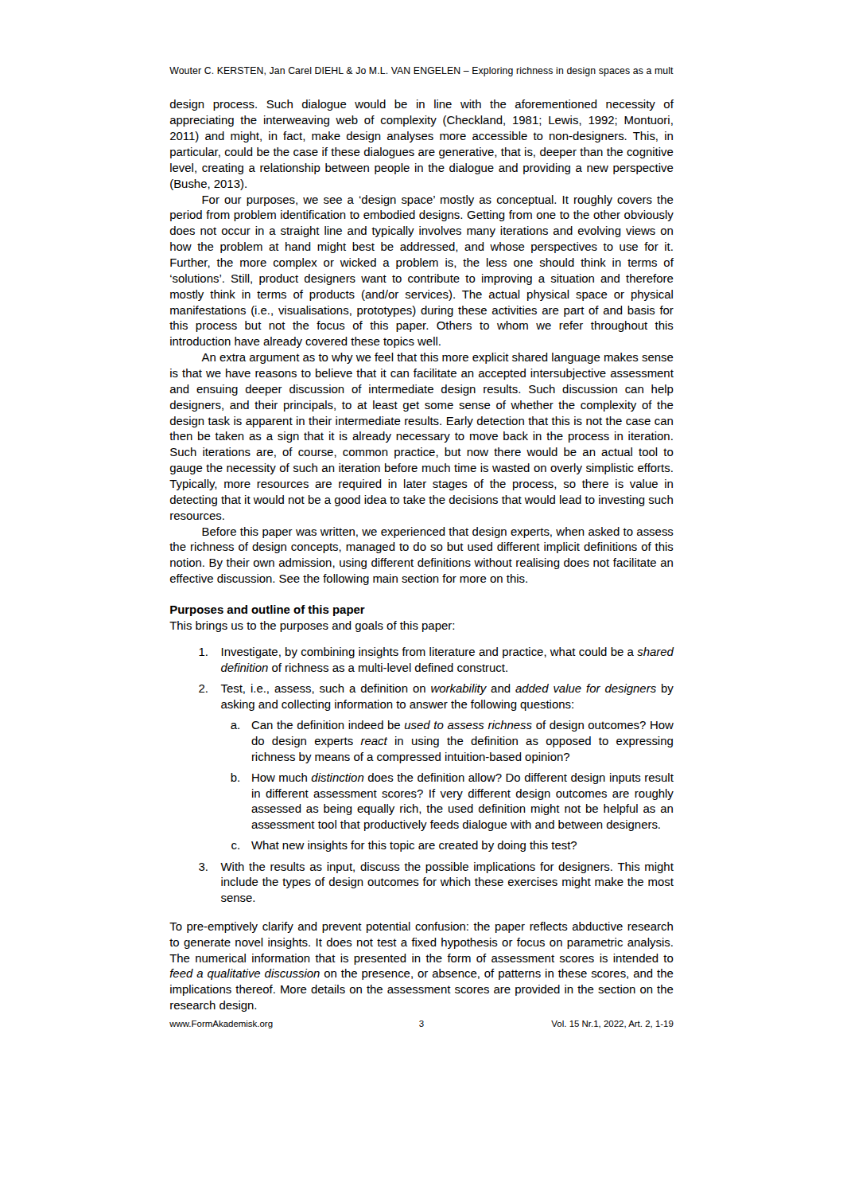Wouter C. KERSTEN, Jan Carel DIEHL & Jo M.L. VAN ENGELEN – Exploring richness in design spaces as a multi-level defined construct
design process. Such dialogue would be in line with the aforementioned necessity of appreciating the interweaving web of complexity (Checkland, 1981; Lewis, 1992; Montuori, 2011) and might, in fact, make design analyses more accessible to non-designers. This, in particular, could be the case if these dialogues are generative, that is, deeper than the cognitive level, creating a relationship between people in the dialogue and providing a new perspective (Bushe, 2013).
For our purposes, we see a ‘design space’ mostly as conceptual. It roughly covers the period from problem identification to embodied designs. Getting from one to the other obviously does not occur in a straight line and typically involves many iterations and evolving views on how the problem at hand might best be addressed, and whose perspectives to use for it. Further, the more complex or wicked a problem is, the less one should think in terms of ‘solutions’. Still, product designers want to contribute to improving a situation and therefore mostly think in terms of products (and/or services). The actual physical space or physical manifestations (i.e., visualisations, prototypes) during these activities are part of and basis for this process but not the focus of this paper. Others to whom we refer throughout this introduction have already covered these topics well.
An extra argument as to why we feel that this more explicit shared language makes sense is that we have reasons to believe that it can facilitate an accepted intersubjective assessment and ensuing deeper discussion of intermediate design results. Such discussion can help designers, and their principals, to at least get some sense of whether the complexity of the design task is apparent in their intermediate results. Early detection that this is not the case can then be taken as a sign that it is already necessary to move back in the process in iteration. Such iterations are, of course, common practice, but now there would be an actual tool to gauge the necessity of such an iteration before much time is wasted on overly simplistic efforts. Typically, more resources are required in later stages of the process, so there is value in detecting that it would not be a good idea to take the decisions that would lead to investing such resources.
Before this paper was written, we experienced that design experts, when asked to assess the richness of design concepts, managed to do so but used different implicit definitions of this notion. By their own admission, using different definitions without realising does not facilitate an effective discussion. See the following main section for more on this.
Purposes and outline of this paper
This brings us to the purposes and goals of this paper:
Investigate, by combining insights from literature and practice, what could be a shared definition of richness as a multi-level defined construct.
Test, i.e., assess, such a definition on workability and added value for designers by asking and collecting information to answer the following questions:
Can the definition indeed be used to assess richness of design outcomes? How do design experts react in using the definition as opposed to expressing richness by means of a compressed intuition-based opinion?
How much distinction does the definition allow? Do different design inputs result in different assessment scores? If very different design outcomes are roughly assessed as being equally rich, the used definition might not be helpful as an assessment tool that productively feeds dialogue with and between designers.
What new insights for this topic are created by doing this test?
With the results as input, discuss the possible implications for designers. This might include the types of design outcomes for which these exercises might make the most sense.
To pre-emptively clarify and prevent potential confusion: the paper reflects abductive research to generate novel insights. It does not test a fixed hypothesis or focus on parametric analysis. The numerical information that is presented in the form of assessment scores is intended to feed a qualitative discussion on the presence, or absence, of patterns in these scores, and the implications thereof. More details on the assessment scores are provided in the section on the research design.
www.FormAkademisk.org 3 Vol. 15 Nr.1, 2022, Art. 2, 1-19